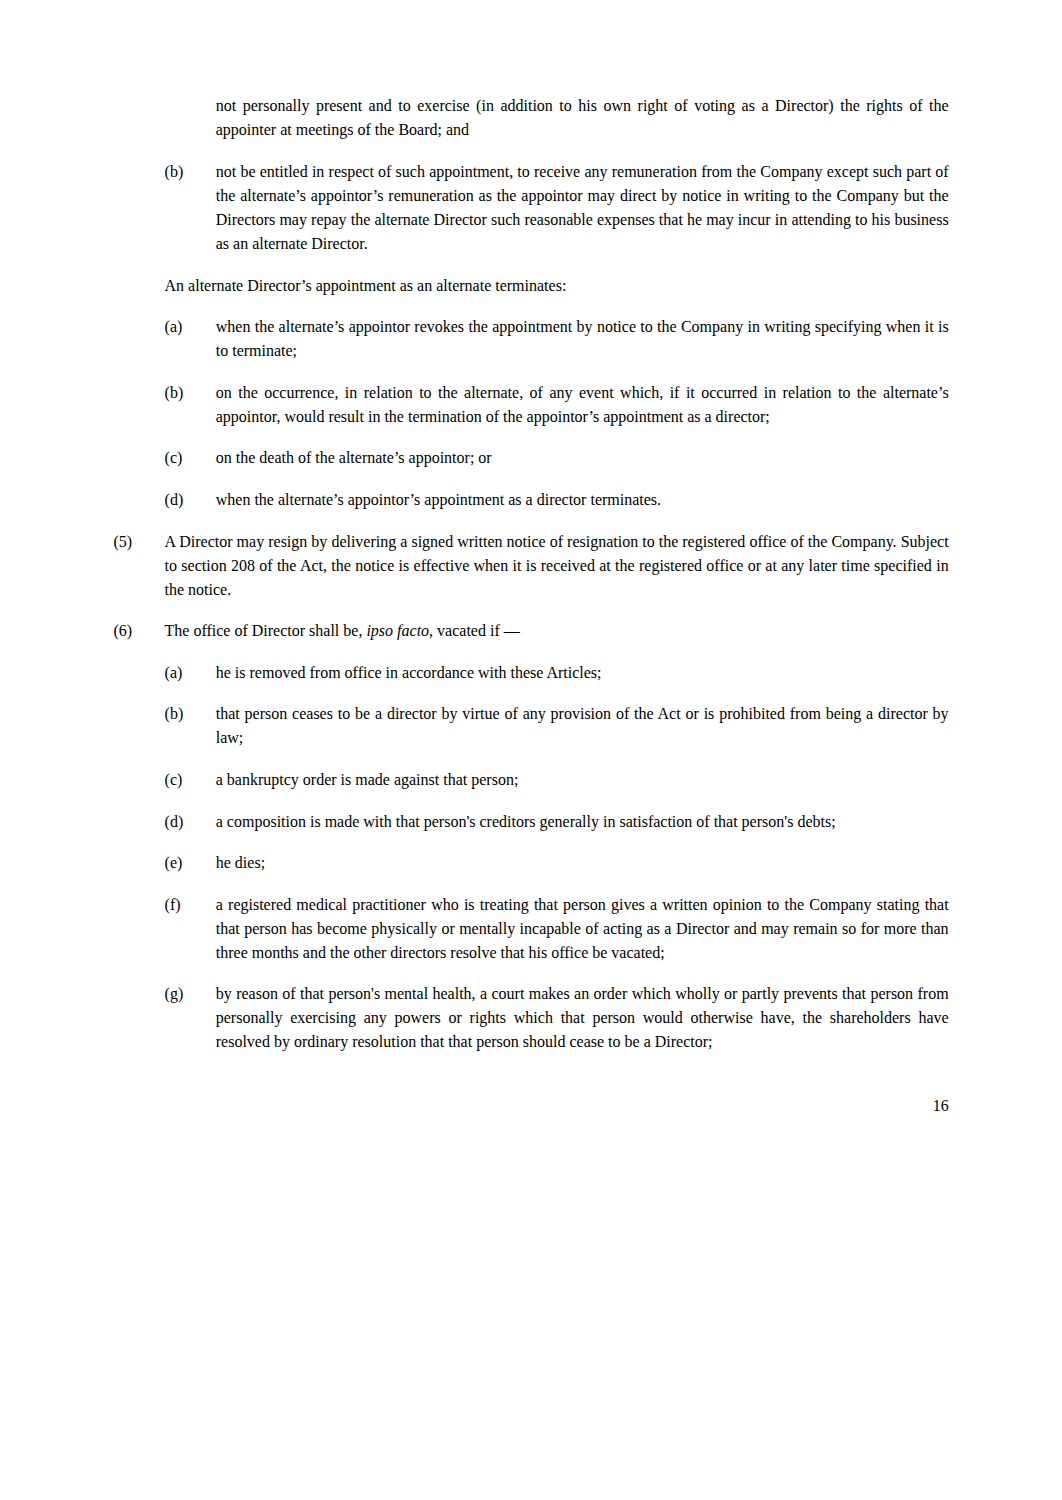not personally present and to exercise (in addition to his own right of voting as a Director) the rights of the appointer at meetings of the Board; and
(b)
not be entitled in respect of such appointment, to receive any remuneration from the Company except such part of the alternate’s appointor’s remuneration as the appointor may direct by notice in writing to the Company but the Directors may repay the alternate Director such reasonable expenses that he may incur in attending to his business as an alternate Director.
An alternate Director’s appointment as an alternate terminates:
(a)
when the alternate’s appointor revokes the appointment by notice to the Company in writing specifying when it is to terminate;
(b)
on the occurrence, in relation to the alternate, of any event which, if it occurred in relation to the alternate’s appointor, would result in the termination of the appointor’s appointment as a director;
(c)
on the death of the alternate’s appointor; or
(d)
when the alternate’s appointor’s appointment as a director terminates.
(5)
A Director may resign by delivering a signed written notice of resignation to the registered office of the Company. Subject to section 208 of the Act, the notice is effective when it is received at the registered office or at any later time specified in the notice.
(6)
The office of Director shall be, ipso facto, vacated if —
(a)
he is removed from office in accordance with these Articles;
(b)
that person ceases to be a director by virtue of any provision of the Act or is prohibited from being a director by law;
(c)
a bankruptcy order is made against that person;
(d)
a composition is made with that person's creditors generally in satisfaction of that person's debts;
(e)
he dies;
(f)
a registered medical practitioner who is treating that person gives a written opinion to the Company stating that that person has become physically or mentally incapable of acting as a Director and may remain so for more than three months and the other directors resolve that his office be vacated;
(g)
by reason of that person's mental health, a court makes an order which wholly or partly prevents that person from personally exercising any powers or rights which that person would otherwise have, the shareholders have resolved by ordinary resolution that that person should cease to be a Director;
16